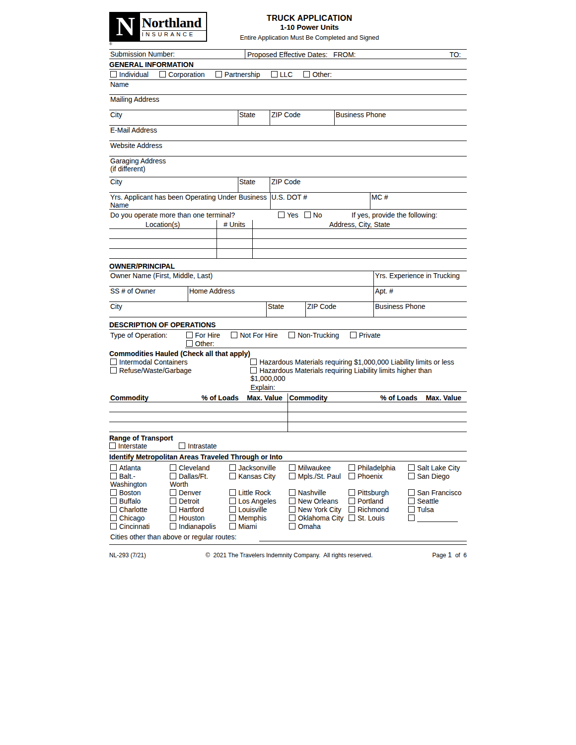N
Northland
INSURANCE
®
TRUCK APPLICATION
1-10 Power Units
Entire Application Must Be Completed and Signed
| Submission Number: | / Proposed Effective Dates: FROM: / / TO: / / |
GENERAL INFORMATION
Individual Corporation Partnership LLC Other:
| Name |
| Mailing Address |
| City | State | ZIP Code | Business Phone |
| E-Mail Address |
| Website Address |
| Garaging Address (if different) |
| City | State | ZIP Code |
| Yrs. Applicant has been Operating Under Business Name | U.S. DOT # | MC # |
| Do you operate more than one terminal? | Yes No | If yes, provide the following: |
| Location(s) | # Units | Address, City, State |
OWNER/PRINCIPAL
| Owner Name (First, Middle, Last) | Yrs. Experience in Trucking |
| SS # of Owner | Home Address | Apt. # |
| City | State | ZIP Code | Business Phone |
DESCRIPTION OF OPERATIONS
| Type of Operation: | For Hire Not For Hire Non-Trucking Private |
| | Other: |
Commodities Hauled (Check all that apply)
| Intermodal Containers | Hazardous Materials requiring $1,000,000 Liability limits or less |
| Refuse/Waste/Garbage | Hazardous Materials requiring Liability limits higher than $1,000,000 |
| | Explain: |
| Commodity | % of Loads | Max. Value | Commodity | % of Loads | Max. Value |
Range of Transport
Interstate Intrastate
Identify Metropolitan Areas Traveled Through or Into
| Atlanta | Cleveland | Jacksonville | Milwaukee | Philadelphia | Salt Lake City |
| Balt.-Washington | Dallas/Ft. Worth | Kansas City | Mpls./St. Paul | Phoenix | San Diego |
| Boston | Denver | Little Rock | Nashville | Pittsburgh | San Francisco |
| Buffalo | Detroit | Los Angeles | New Orleans | Portland | Seattle |
| Charlotte | Hartford | Louisville | New York City | Richmond | Tulsa |
| Chicago | Houston | Memphis | Oklahoma City | St. Louis | |
| Cincinnati | Indianapolis | Miami | Omaha | | |
| Cities other than above or regular routes: | |
NL-293 (7/21)
© 2021 The Travelers Indemnity Company. All rights reserved.
Page 1 of 6